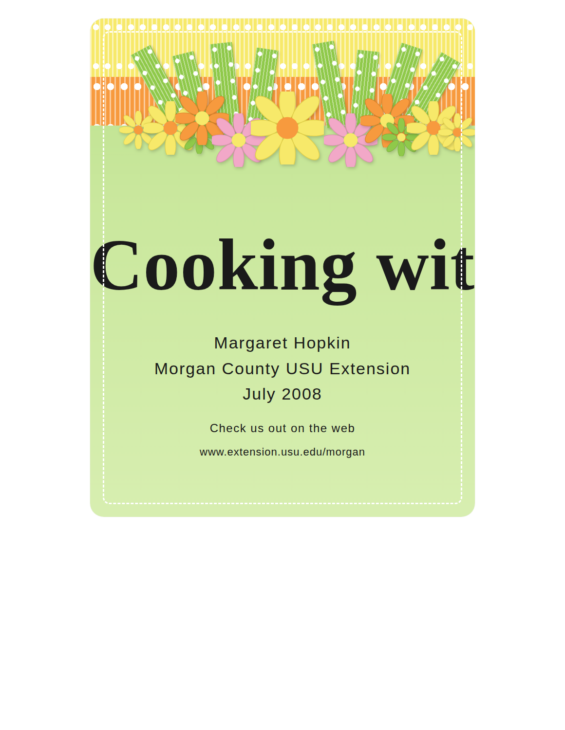Cooking with Children
Margaret Hopkin
Morgan County USU Extension
July 2008
Check us out on the web
www.extension.usu.edu/morgan